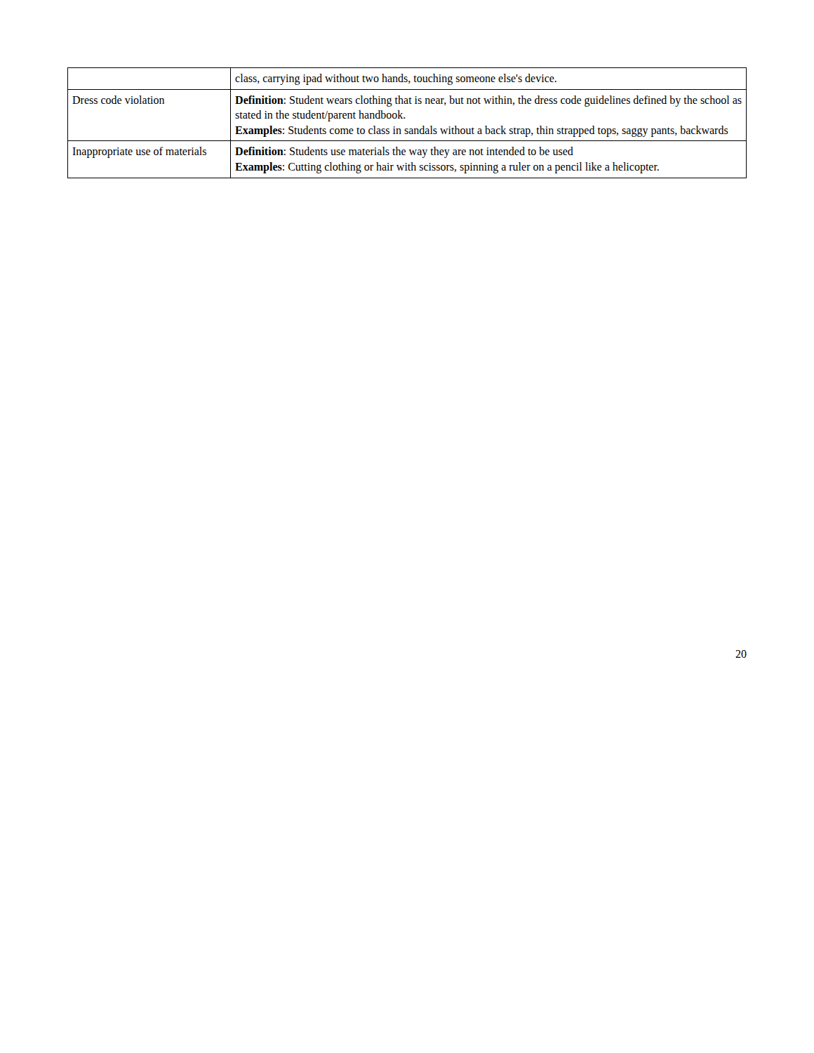| | class, carrying ipad without two hands, touching someone else's device. |
| Dress code violation | Definition : Student wears clothing that is near, but not within, the dress code guidelines defined by the school as stated in the student/parent handbook. Examples : Students come to class in sandals without a back strap, thin strapped tops, saggy pants, backwards |
| Inappropriate use of materials | Definition : Students use materials the way they are not intended to be used Examples : Cutting clothing or hair with scissors, spinning a ruler on a pencil like a helicopter. |
20